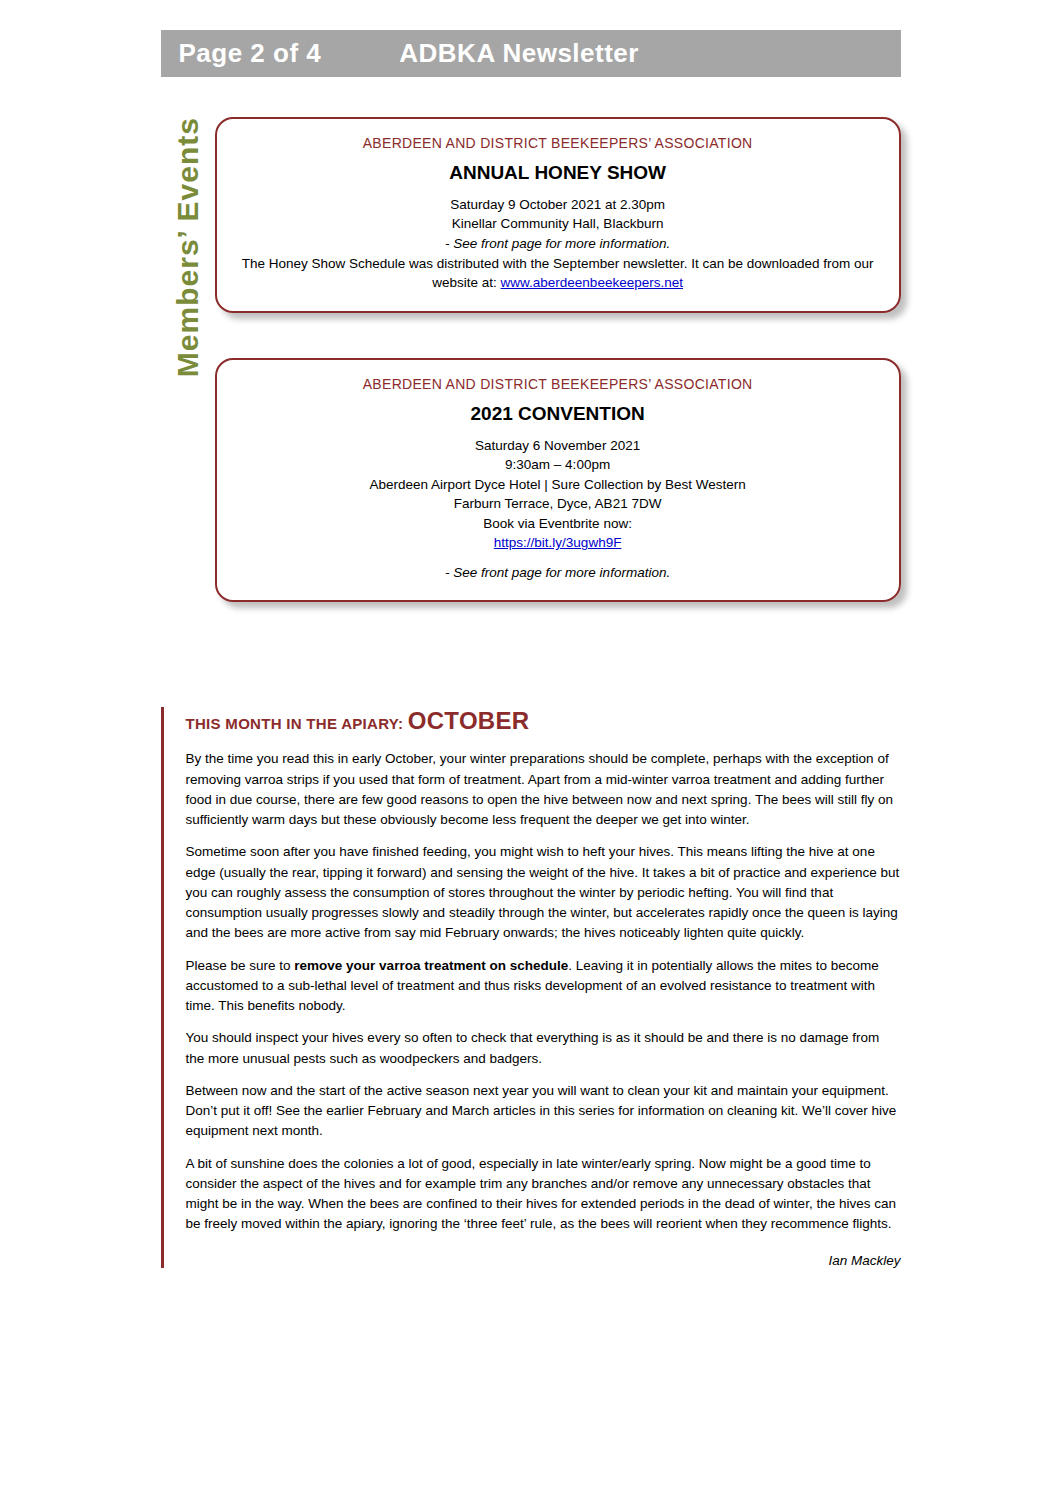Page 2 of 4
ADBKA Newsletter
Members’ Events
ABERDEEN AND DISTRICT BEEKEEPERS’ ASSOCIATION
ANNUAL HONEY SHOW
Saturday 9 October 2021 at 2.30pm
Kinellar Community Hall, Blackburn
- See front page for more information.
The Honey Show Schedule was distributed with the September newsletter. It can be downloaded from our website at: www.aberdeenbeekeepers.net
ABERDEEN AND DISTRICT BEEKEEPERS’ ASSOCIATION
2021 CONVENTION
Saturday 6 November 2021
9:30am – 4:00pm
Aberdeen Airport Dyce Hotel | Sure Collection by Best Western
Farburn Terrace, Dyce, AB21 7DW
Book via Eventbrite now:
https://bit.ly/3ugwh9F
- See front page for more information.
THIS MONTH IN THE APIARY: OCTOBER
By the time you read this in early October, your winter preparations should be complete, perhaps with the exception of removing varroa strips if you used that form of treatment. Apart from a mid-winter varroa treatment and adding further food in due course, there are few good reasons to open the hive between now and next spring. The bees will still fly on sufficiently warm days but these obviously become less frequent the deeper we get into winter.
Sometime soon after you have finished feeding, you might wish to heft your hives. This means lifting the hive at one edge (usually the rear, tipping it forward) and sensing the weight of the hive. It takes a bit of practice and experience but you can roughly assess the consumption of stores throughout the winter by periodic hefting. You will find that consumption usually progresses slowly and steadily through the winter, but accelerates rapidly once the queen is laying and the bees are more active from say mid February onwards; the hives noticeably lighten quite quickly.
Please be sure to remove your varroa treatment on schedule. Leaving it in potentially allows the mites to become accustomed to a sub-lethal level of treatment and thus risks development of an evolved resistance to treatment with time. This benefits nobody.
You should inspect your hives every so often to check that everything is as it should be and there is no damage from the more unusual pests such as woodpeckers and badgers.
Between now and the start of the active season next year you will want to clean your kit and maintain your equipment. Don’t put it off! See the earlier February and March articles in this series for information on cleaning kit. We’ll cover hive equipment next month.
A bit of sunshine does the colonies a lot of good, especially in late winter/early spring. Now might be a good time to consider the aspect of the hives and for example trim any branches and/or remove any unnecessary obstacles that might be in the way. When the bees are confined to their hives for extended periods in the dead of winter, the hives can be freely moved within the apiary, ignoring the ‘three feet’ rule, as the bees will reorient when they recommence flights.
Ian Mackley